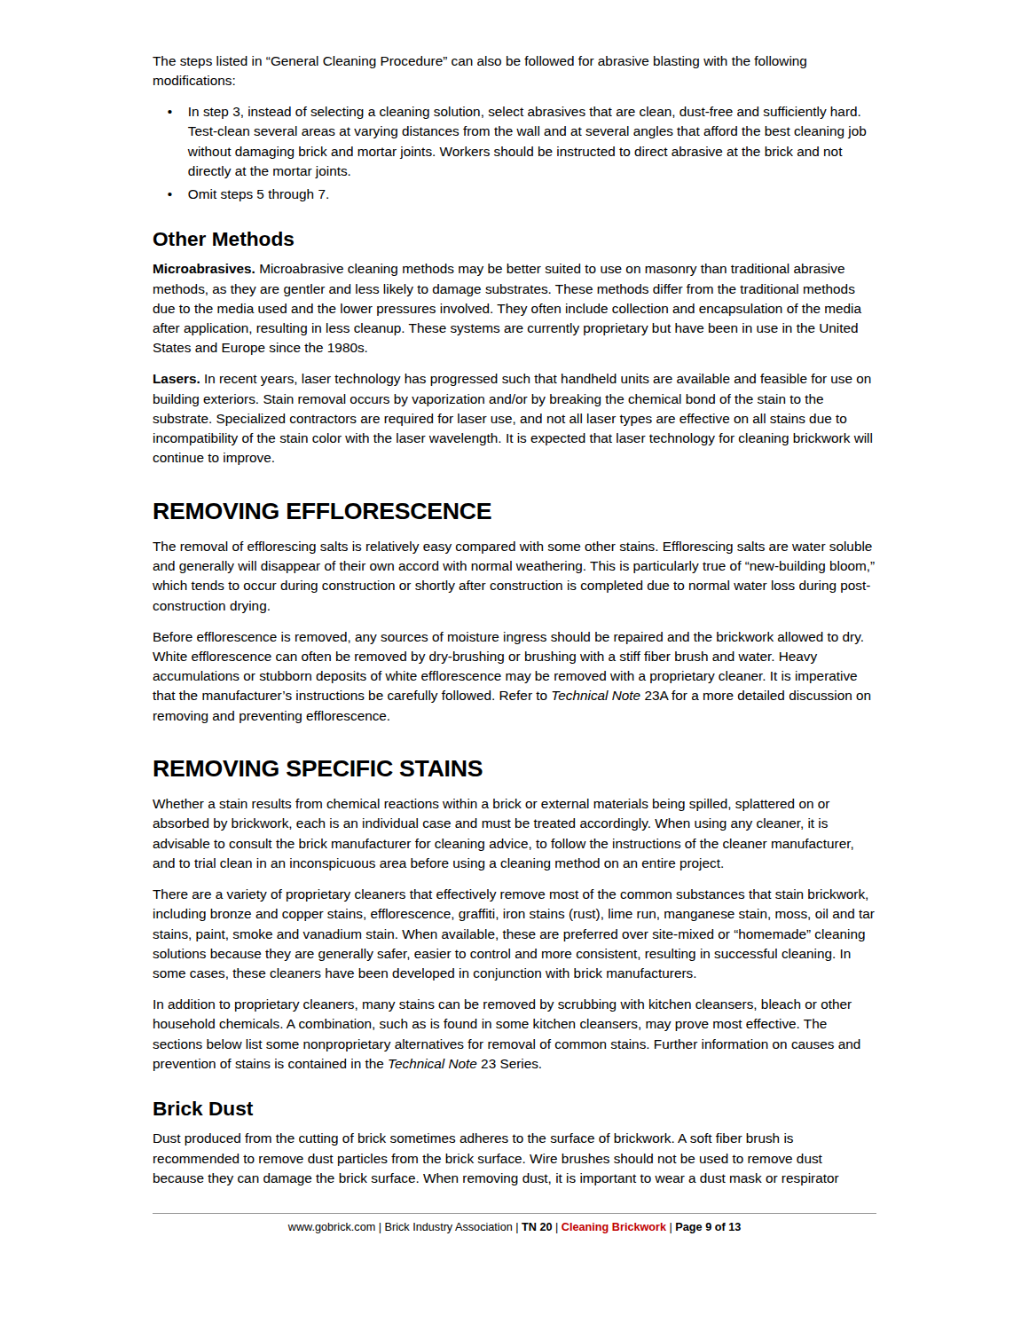The steps listed in “General Cleaning Procedure” can also be followed for abrasive blasting with the following modifications:
In step 3, instead of selecting a cleaning solution, select abrasives that are clean, dust-free and sufficiently hard. Test-clean several areas at varying distances from the wall and at several angles that afford the best cleaning job without damaging brick and mortar joints. Workers should be instructed to direct abrasive at the brick and not directly at the mortar joints.
Omit steps 5 through 7.
Other Methods
Microabrasives. Microabrasive cleaning methods may be better suited to use on masonry than traditional abrasive methods, as they are gentler and less likely to damage substrates. These methods differ from the traditional methods due to the media used and the lower pressures involved. They often include collection and encapsulation of the media after application, resulting in less cleanup. These systems are currently proprietary but have been in use in the United States and Europe since the 1980s.
Lasers. In recent years, laser technology has progressed such that handheld units are available and feasible for use on building exteriors. Stain removal occurs by vaporization and/or by breaking the chemical bond of the stain to the substrate. Specialized contractors are required for laser use, and not all laser types are effective on all stains due to incompatibility of the stain color with the laser wavelength. It is expected that laser technology for cleaning brickwork will continue to improve.
REMOVING EFFLORESCENCE
The removal of efflorescing salts is relatively easy compared with some other stains. Efflorescing salts are water soluble and generally will disappear of their own accord with normal weathering. This is particularly true of “new-building bloom,” which tends to occur during construction or shortly after construction is completed due to normal water loss during post-construction drying.
Before efflorescence is removed, any sources of moisture ingress should be repaired and the brickwork allowed to dry. White efflorescence can often be removed by dry-brushing or brushing with a stiff fiber brush and water. Heavy accumulations or stubborn deposits of white efflorescence may be removed with a proprietary cleaner. It is imperative that the manufacturer’s instructions be carefully followed. Refer to Technical Note 23A for a more detailed discussion on removing and preventing efflorescence.
REMOVING SPECIFIC STAINS
Whether a stain results from chemical reactions within a brick or external materials being spilled, splattered on or absorbed by brickwork, each is an individual case and must be treated accordingly. When using any cleaner, it is advisable to consult the brick manufacturer for cleaning advice, to follow the instructions of the cleaner manufacturer, and to trial clean in an inconspicuous area before using a cleaning method on an entire project.
There are a variety of proprietary cleaners that effectively remove most of the common substances that stain brickwork, including bronze and copper stains, efflorescence, graffiti, iron stains (rust), lime run, manganese stain, moss, oil and tar stains, paint, smoke and vanadium stain. When available, these are preferred over site-mixed or “homemade” cleaning solutions because they are generally safer, easier to control and more consistent, resulting in successful cleaning. In some cases, these cleaners have been developed in conjunction with brick manufacturers.
In addition to proprietary cleaners, many stains can be removed by scrubbing with kitchen cleansers, bleach or other household chemicals. A combination, such as is found in some kitchen cleansers, may prove most effective. The sections below list some nonproprietary alternatives for removal of common stains. Further information on causes and prevention of stains is contained in the Technical Note 23 Series.
Brick Dust
Dust produced from the cutting of brick sometimes adheres to the surface of brickwork. A soft fiber brush is recommended to remove dust particles from the brick surface. Wire brushes should not be used to remove dust because they can damage the brick surface. When removing dust, it is important to wear a dust mask or respirator
www.gobrick.com | Brick Industry Association | TN 20 | Cleaning Brickwork | Page 9 of 13